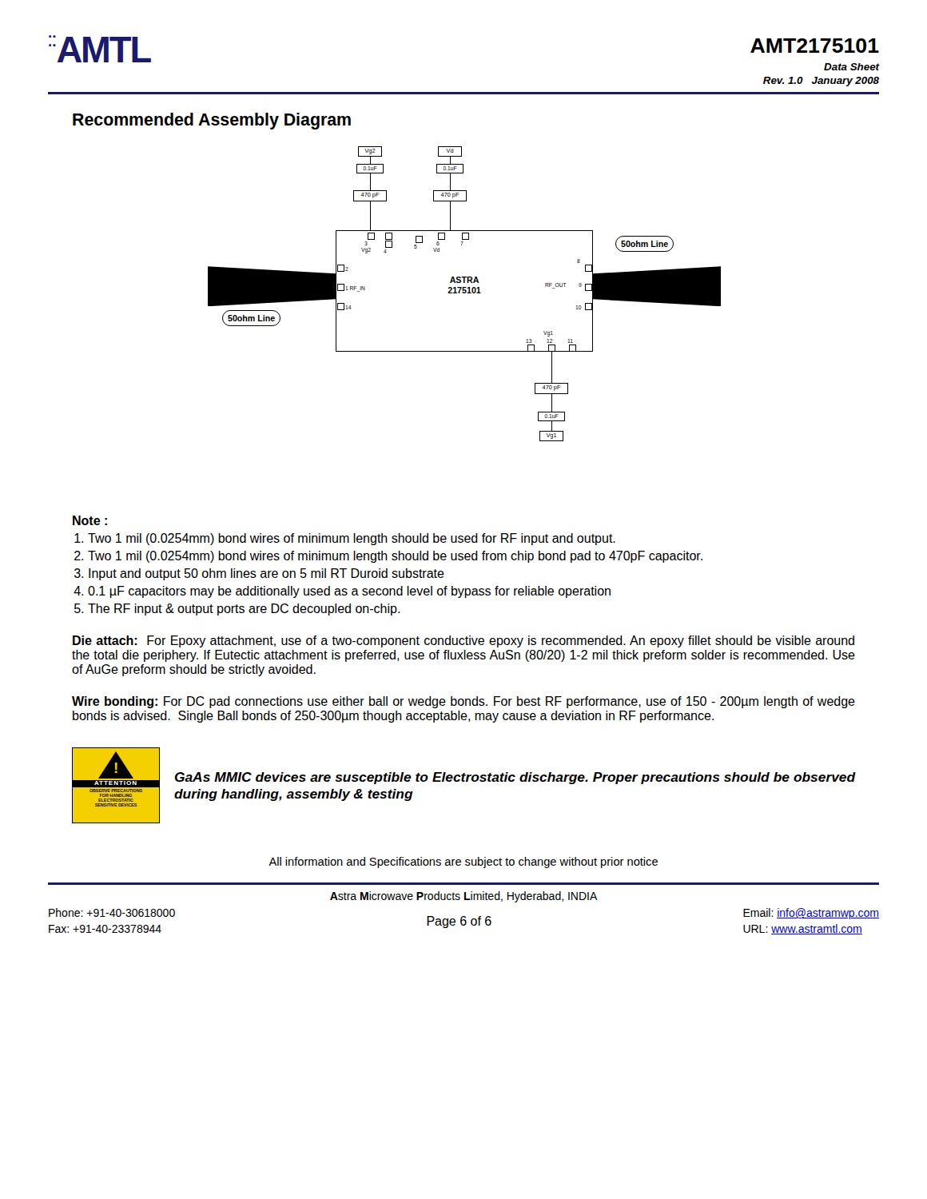∙∙
∙∙AMTL
AMT2175101
Data Sheet
Rev. 1.0 January 2008
Recommended Assembly Diagram
Vg2
0.1uF
470 pF
Vd
0.1uF
470 pF
ASTRA
2175101
3
Vg2
4
5
6
Vd
7
2
1 RF_IN
14
8
RF_OUT
9
10
13
12
Vg1
11
470 pF
0.1uF
Vg1
50ohm Line
50ohm Line
Note :
Two 1 mil (0.0254mm) bond wires of minimum length should be used for RF input and output.
Two 1 mil (0.0254mm) bond wires of minimum length should be used from chip bond pad to 470pF capacitor.
Input and output 50 ohm lines are on 5 mil RT Duroid substrate
0.1 µF capacitors may be additionally used as a second level of bypass for reliable operation
The RF input & output ports are DC decoupled on-chip.
Die attach: For Epoxy attachment, use of a two-component conductive epoxy is recommended. An epoxy fillet should be visible around the total die periphery. If Eutectic attachment is preferred, use of fluxless AuSn (80/20) 1-2 mil thick preform solder is recommended. Use of AuGe preform should be strictly avoided.
Wire bonding: For DC pad connections use either ball or wedge bonds. For best RF performance, use of 150 - 200µm length of wedge bonds is advised. Single Ball bonds of 250-300µm though acceptable, may cause a deviation in RF performance.
!
ATTENTION
OBSERVE PRECAUTIONS
FOR HANDLING
ELECTROSTATIC
SENSITIVE DEVICES
GaAs MMIC devices are susceptible to Electrostatic discharge. Proper precautions should be observed during handling, assembly & testing
All information and Specifications are subject to change without prior notice
Astra Microwave Products Limited, Hyderabad, INDIA
Phone: +91-40-30618000
Fax: +91-40-23378944
Page 6 of 6
Email: info@astramwp.com
URL: www.astramtl.com